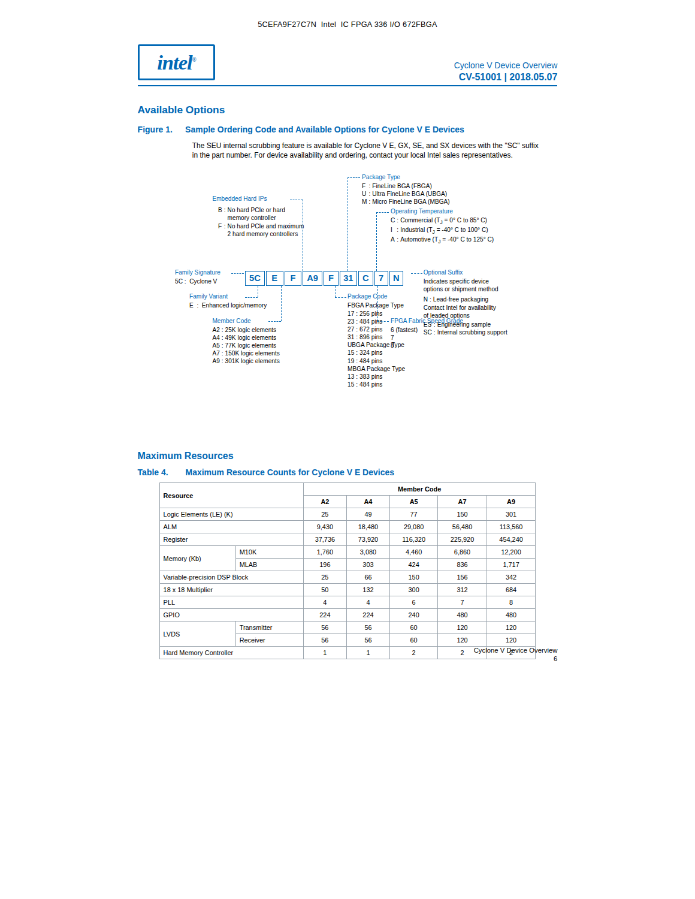5CEFA9F27C7N Intel IC FPGA 336 I/O 672FBGA
intel®
Cyclone V Device Overview
CV-51001 | 2018.05.07
Available Options
Figure 1. Sample Ordering Code and Available Options for Cyclone V E Devices
The SEU internal scrubbing feature is available for Cyclone V E, GX, SE, and SX devices with the "SC" suffix in the part number. For device availability and ordering, contact your local Intel sales representatives.
Package Type
| F | : | FineLine BGA (FBGA) |
| U | : | Ultra FineLine BGA (UBGA) |
| M | : | Micro FineLine BGA (MBGA) |
Embedded Hard IPs
| B | : | No hard PCIe or hard memory controller |
| F | : | No hard PCIe and maximum 2 hard memory controllers |
Operating Temperature
| C | : | Commercial (T J = 0° C to 85° C) |
| I | : | Industrial (T J = -40° C to 100° C) |
| A | : | Automotive (T J = -40° C to 125° C) |
5C
E
F
A9
F
31
C
7
N
Family Signature
5C : Cyclone V
Optional Suffix
Indicates specific device
options or shipment method
| N | : | Lead-free packaging |
Contact Intel for availability
of leaded options
| ES | : | Engineering sample |
| SC | : | Internal scrubbing support |
Family Variant
E : Enhanced logic/memory
Package Code
FBGA Package Type
| 17 | : | 256 pins |
| 23 | : | 484 pins |
| 27 | : | 672 pins |
| 31 | : | 896 pins |
UBGA Package Type
| 15 | : | 324 pins |
| 19 | : | 484 pins |
MBGA Package Type
| 13 | : | 383 pins |
| 15 | : | 484 pins |
Member Code
| A2 | : | 25K logic elements |
| A4 | : | 49K logic elements |
| A5 | : | 77K logic elements |
| A7 | : | 150K logic elements |
| A9 | : | 301K logic elements |
FPGA Fabric Speed Grade
6 (fastest)
7
8
Maximum Resources
Table 4. Maximum Resource Counts for Cyclone V E Devices
| Resource | Member Code |
| --- | --- |
| A2 | A4 | A5 | A7 | A9 |
| Logic Elements (LE) (K) | 25 | 49 | 77 | 150 | 301 |
| ALM | 9,430 | 18,480 | 29,080 | 56,480 | 113,560 |
| Register | 37,736 | 73,920 | 116,320 | 225,920 | 454,240 |
| Memory (Kb) | M10K | 1,760 | 3,080 | 4,460 | 6,860 | 12,200 |
| MLAB | 196 | 303 | 424 | 836 | 1,717 |
| Variable-precision DSP Block | 25 | 66 | 150 | 156 | 342 |
| 18 x 18 Multiplier | 50 | 132 | 300 | 312 | 684 |
| PLL | 4 | 4 | 6 | 7 | 8 |
| GPIO | 224 | 224 | 240 | 480 | 480 |
| LVDS | Transmitter | 56 | 56 | 60 | 120 | 120 |
| Receiver | 56 | 56 | 60 | 120 | 120 |
| Hard Memory Controller | 1 | 1 | 2 | 2 | 2 |
Cyclone V Device Overview
6